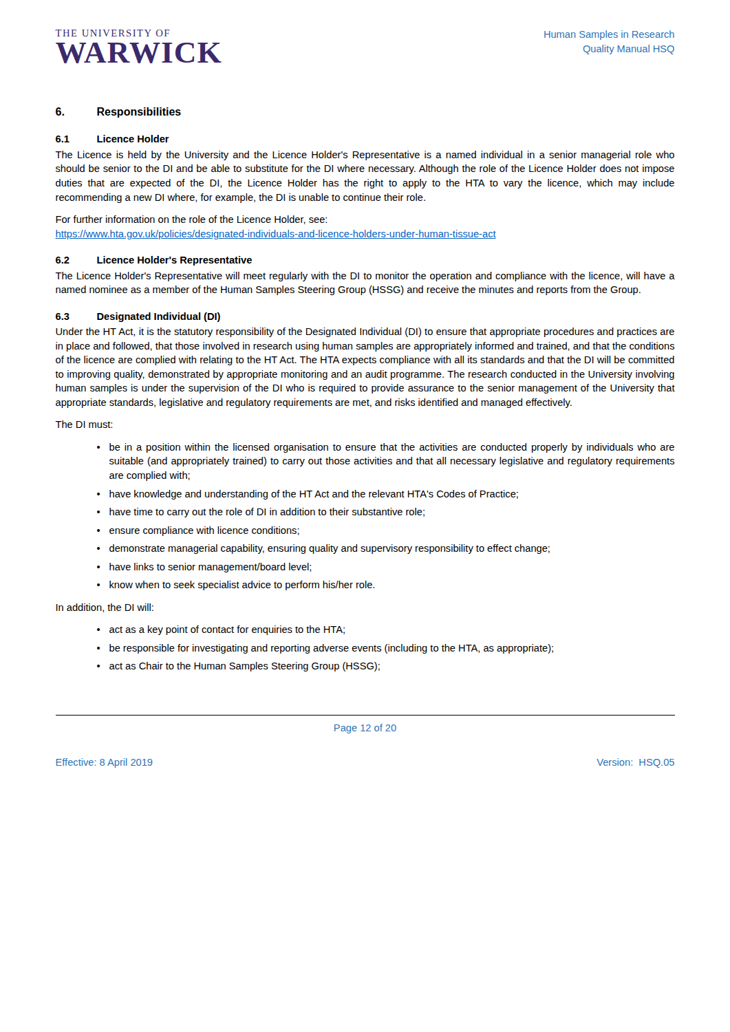THE UNIVERSITY OF
WARWICK
Human Samples in Research
Quality Manual HSQ
6. Responsibilities
6.1 Licence Holder
The Licence is held by the University and the Licence Holder's Representative is a named individual in a senior managerial role who should be senior to the DI and be able to substitute for the DI where necessary. Although the role of the Licence Holder does not impose duties that are expected of the DI, the Licence Holder has the right to apply to the HTA to vary the licence, which may include recommending a new DI where, for example, the DI is unable to continue their role.
For further information on the role of the Licence Holder, see:
https://www.hta.gov.uk/policies/designated-individuals-and-licence-holders-under-human-tissue-act
6.2 Licence Holder's Representative
The Licence Holder's Representative will meet regularly with the DI to monitor the operation and compliance with the licence, will have a named nominee as a member of the Human Samples Steering Group (HSSG) and receive the minutes and reports from the Group.
6.3 Designated Individual (DI)
Under the HT Act, it is the statutory responsibility of the Designated Individual (DI) to ensure that appropriate procedures and practices are in place and followed, that those involved in research using human samples are appropriately informed and trained, and that the conditions of the licence are complied with relating to the HT Act. The HTA expects compliance with all its standards and that the DI will be committed to improving quality, demonstrated by appropriate monitoring and an audit programme. The research conducted in the University involving human samples is under the supervision of the DI who is required to provide assurance to the senior management of the University that appropriate standards, legislative and regulatory requirements are met, and risks identified and managed effectively.
The DI must:
be in a position within the licensed organisation to ensure that the activities are conducted properly by individuals who are suitable (and appropriately trained) to carry out those activities and that all necessary legislative and regulatory requirements are complied with;
have knowledge and understanding of the HT Act and the relevant HTA's Codes of Practice;
have time to carry out the role of DI in addition to their substantive role;
ensure compliance with licence conditions;
demonstrate managerial capability, ensuring quality and supervisory responsibility to effect change;
have links to senior management/board level;
know when to seek specialist advice to perform his/her role.
In addition, the DI will:
act as a key point of contact for enquiries to the HTA;
be responsible for investigating and reporting adverse events (including to the HTA, as appropriate);
act as Chair to the Human Samples Steering Group (HSSG);
Page 12 of 20
Effective: 8 April 2019 Version: HSQ.05